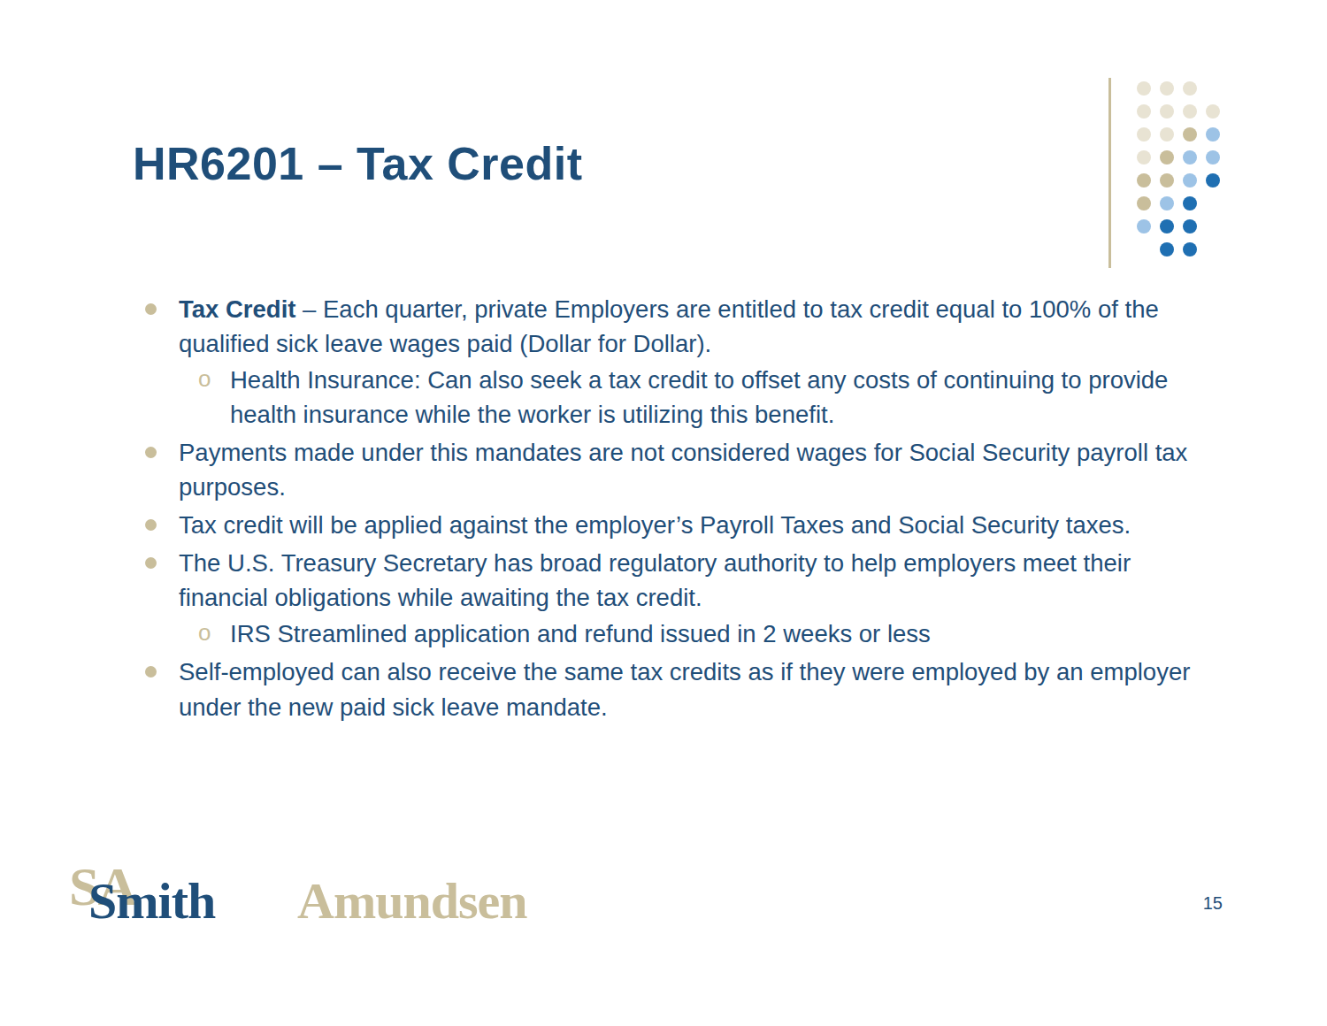HR6201 – Tax Credit
Tax Credit – Each quarter, private Employers are entitled to tax credit equal to 100% of the qualified sick leave wages paid (Dollar for Dollar).
Health Insurance: Can also seek a tax credit to offset any costs of continuing to provide health insurance while the worker is utilizing this benefit.
Payments made under this mandates are not considered wages for Social Security payroll tax purposes.
Tax credit will be applied against the employer’s Payroll Taxes and Social Security taxes.
The U.S. Treasury Secretary has broad regulatory authority to help employers meet their financial obligations while awaiting the tax credit.
IRS Streamlined application and refund issued in 2 weeks or less
Self-employed can also receive the same tax credits as if they were employed by an employer under the new paid sick leave mandate.
15
SA Smith Amundsen